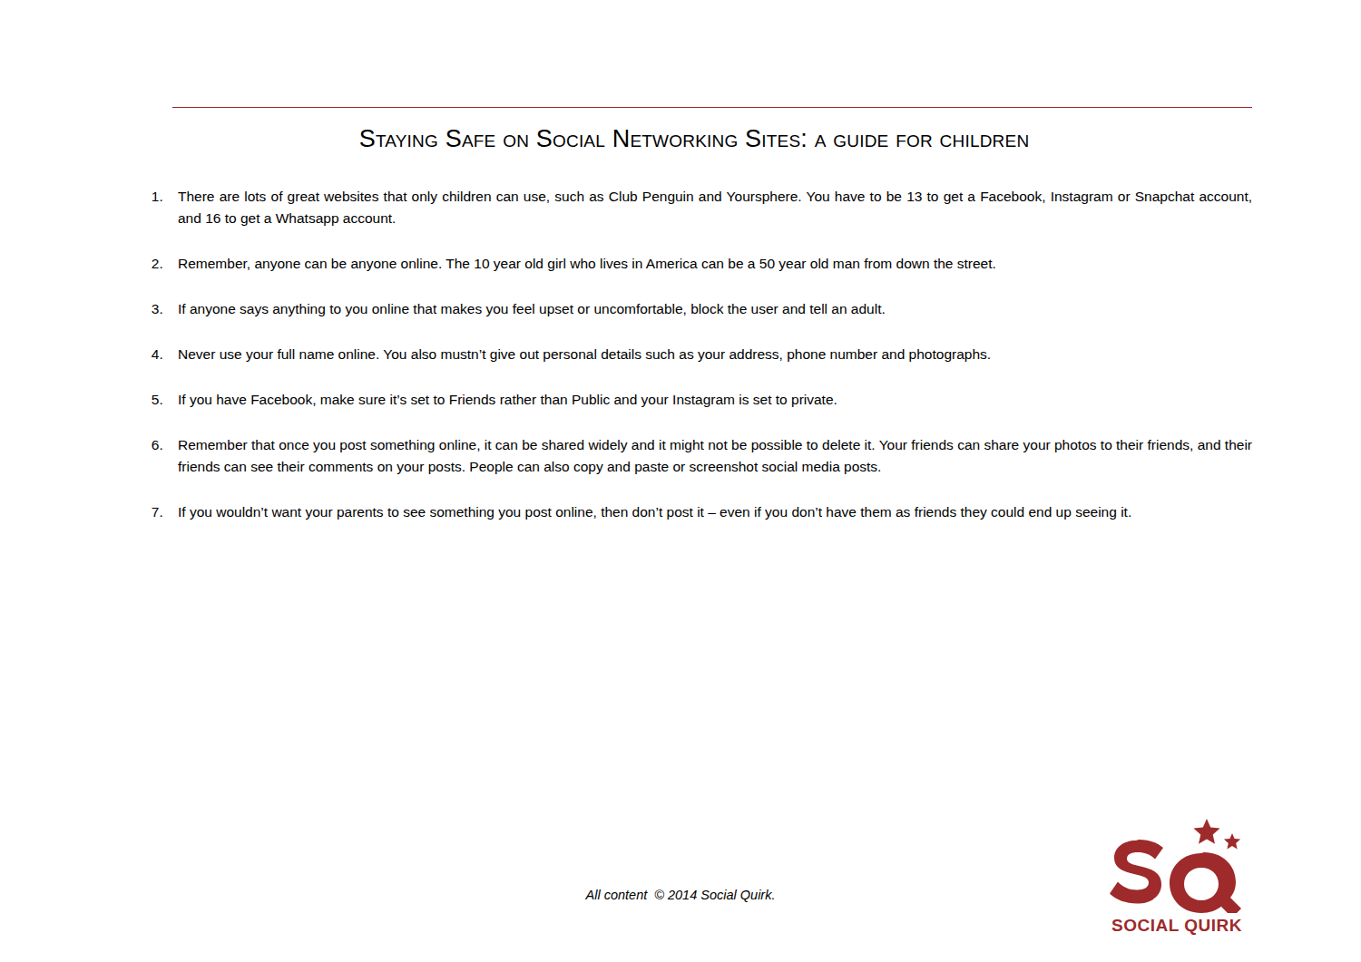Staying Safe on Social Networking Sites: a guide for children
There are lots of great websites that only children can use, such as Club Penguin and Yoursphere. You have to be 13 to get a Facebook, Instagram or Snapchat account, and 16 to get a Whatsapp account.
Remember, anyone can be anyone online. The 10 year old girl who lives in America can be a 50 year old man from down the street.
If anyone says anything to you online that makes you feel upset or uncomfortable, block the user and tell an adult.
Never use your full name online. You also mustn’t give out personal details such as your address, phone number and photographs.
If you have Facebook, make sure it’s set to Friends rather than Public and your Instagram is set to private.
Remember that once you post something online, it can be shared widely and it might not be possible to delete it. Your friends can share your photos to their friends, and their friends can see their comments on your posts. People can also copy and paste or screenshot social media posts.
If you wouldn’t want your parents to see something you post online, then don’t post it – even if you don’t have them as friends they could end up seeing it.
All content © 2014 Social Quirk.
SOCIAL QUIRK